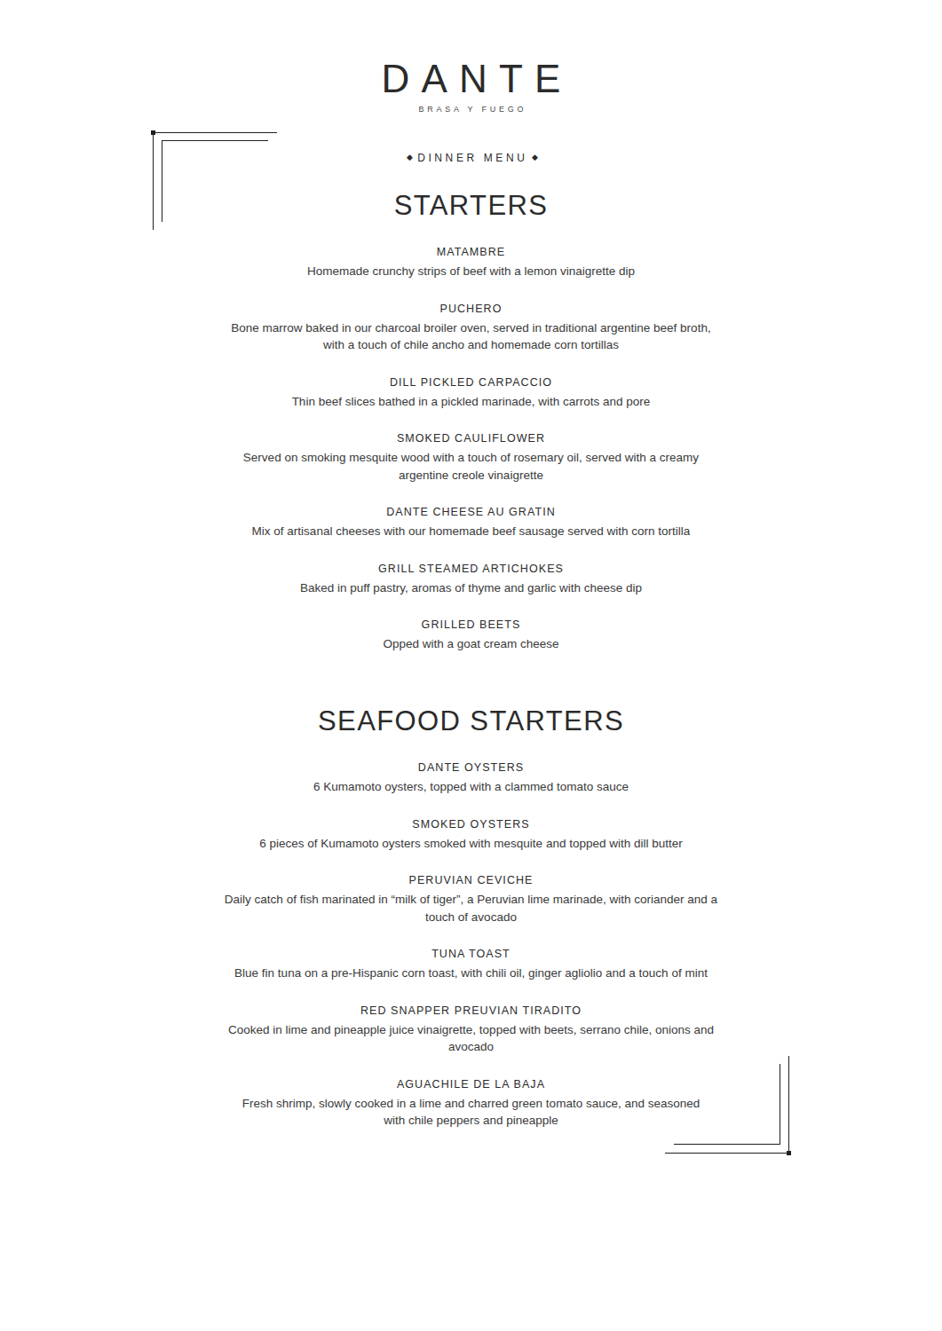DANTE
BRASA Y FUEGO
◆DINNER MENU◆
STARTERS
Matambre
Homemade crunchy strips of beef with a lemon vinaigrette dip
Puchero
Bone marrow baked in our charcoal broiler oven, served in traditional argentine beef broth, with a touch of chile ancho and homemade corn tortillas
Dill Pickled Carpaccio
Thin beef slices bathed in a pickled marinade, with carrots and pore
Smoked Cauliflower
Served on smoking mesquite wood with a touch of rosemary oil, served with a creamy argentine creole vinaigrette
Dante Cheese Au Gratin
Mix of artisanal cheeses with our homemade beef sausage served with corn tortilla
Grill Steamed Artichokes
Baked in puff pastry, aromas of thyme and garlic with cheese dip
Grilled Beets
Opped with a goat cream cheese
SEAFOOD STARTERS
Dante Oysters
6 Kumamoto oysters, topped with a clammed tomato sauce
Smoked Oysters
6 pieces of Kumamoto oysters smoked with mesquite and topped with dill butter
Peruvian Ceviche
Daily catch of fish marinated in “milk of tiger”, a Peruvian lime marinade, with coriander and a touch of avocado
Tuna Toast
Blue fin tuna on a pre-Hispanic corn toast, with chili oil, ginger agliolio and a touch of mint
Red Snapper Preuvian Tiradito
Cooked in lime and pineapple juice vinaigrette, topped with beets, serrano chile, onions and avocado
Aguachile De La Baja
Fresh shrimp, slowly cooked in a lime and charred green tomato sauce, and seasoned with chile peppers and pineapple